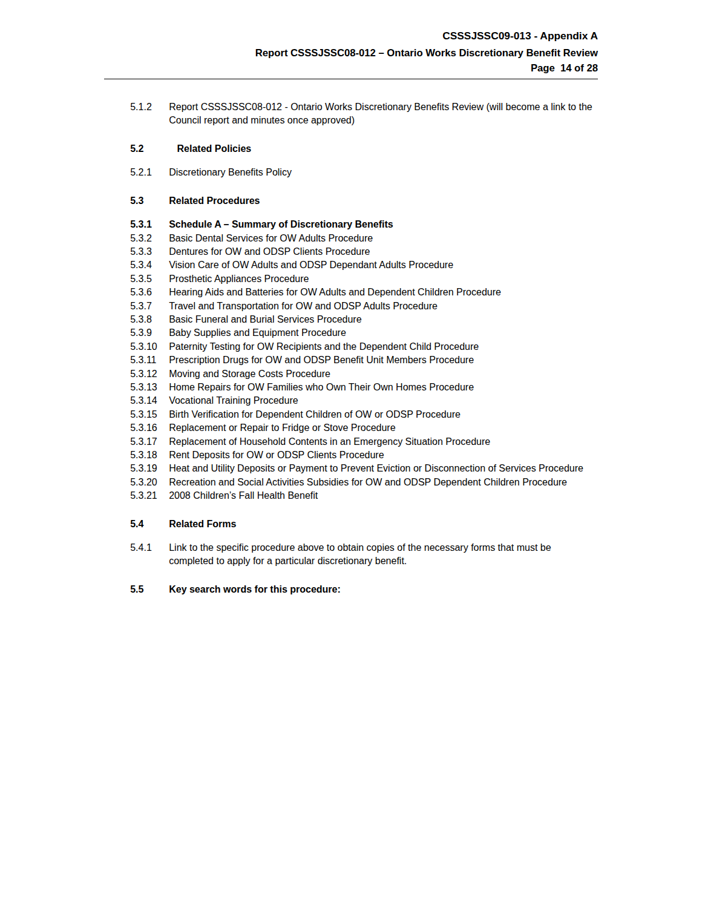CSSSJSSC09-013 - Appendix A
Report CSSSJSSC08-012 – Ontario Works Discretionary Benefit Review
Page 14 of 28
5.1.2 Report CSSSJSSC08-012 - Ontario Works Discretionary Benefits Review (will become a link to the Council report and minutes once approved)
5.2 Related Policies
5.2.1 Discretionary Benefits Policy
5.3 Related Procedures
5.3.1 Schedule A – Summary of Discretionary Benefits
5.3.2 Basic Dental Services for OW Adults Procedure
5.3.3 Dentures for OW and ODSP Clients Procedure
5.3.4 Vision Care of OW Adults and ODSP Dependant Adults Procedure
5.3.5 Prosthetic Appliances Procedure
5.3.6 Hearing Aids and Batteries for OW Adults and Dependent Children Procedure
5.3.7 Travel and Transportation for OW and ODSP Adults Procedure
5.3.8 Basic Funeral and Burial Services Procedure
5.3.9 Baby Supplies and Equipment Procedure
5.3.10 Paternity Testing for OW Recipients and the Dependent Child Procedure
5.3.11 Prescription Drugs for OW and ODSP Benefit Unit Members Procedure
5.3.12 Moving and Storage Costs Procedure
5.3.13 Home Repairs for OW Families who Own Their Own Homes Procedure
5.3.14 Vocational Training Procedure
5.3.15 Birth Verification for Dependent Children of OW or ODSP Procedure
5.3.16 Replacement or Repair to Fridge or Stove Procedure
5.3.17 Replacement of Household Contents in an Emergency Situation Procedure
5.3.18 Rent Deposits for OW or ODSP Clients Procedure
5.3.19 Heat and Utility Deposits or Payment to Prevent Eviction or Disconnection of Services Procedure
5.3.20 Recreation and Social Activities Subsidies for OW and ODSP Dependent Children Procedure
5.3.21 2008 Children’s Fall Health Benefit
5.4 Related Forms
5.4.1 Link to the specific procedure above to obtain copies of the necessary forms that must be completed to apply for a particular discretionary benefit.
5.5 Key search words for this procedure: